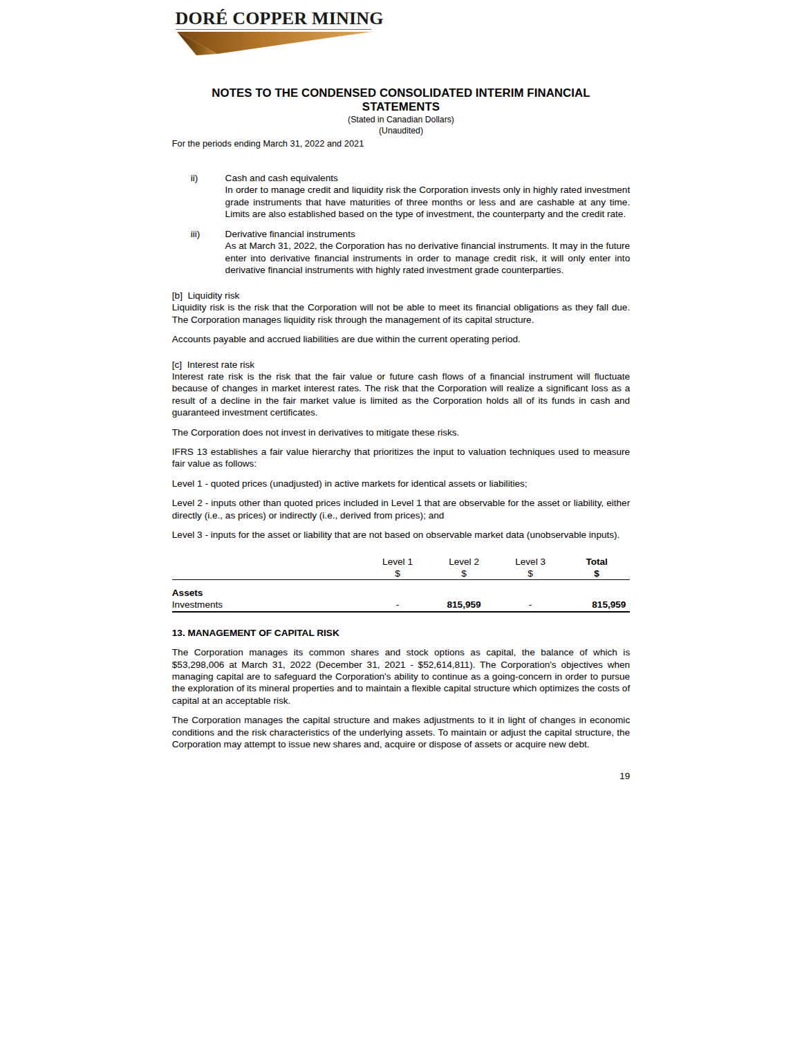DORÉ COPPER MINING
NOTES TO THE CONDENSED CONSOLIDATED INTERIM FINANCIAL
STATEMENTS
(Stated in Canadian Dollars)
(Unaudited)
For the periods ending March 31, 2022 and 2021
ii)
Cash and cash equivalents
In order to manage credit and liquidity risk the Corporation invests only in highly rated investment grade instruments that have maturities of three months or less and are cashable at any time. Limits are also established based on the type of investment, the counterparty and the credit rate.
iii)
Derivative financial instruments
As at March 31, 2022, the Corporation has no derivative financial instruments. It may in the future enter into derivative financial instruments in order to manage credit risk, it will only enter into derivative financial instruments with highly rated investment grade counterparties.
[b] Liquidity risk
Liquidity risk is the risk that the Corporation will not be able to meet its financial obligations as they fall due. The Corporation manages liquidity risk through the management of its capital structure.
Accounts payable and accrued liabilities are due within the current operating period.
[c] Interest rate risk
Interest rate risk is the risk that the fair value or future cash flows of a financial instrument will fluctuate because of changes in market interest rates. The risk that the Corporation will realize a significant loss as a result of a decline in the fair market value is limited as the Corporation holds all of its funds in cash and guaranteed investment certificates.
The Corporation does not invest in derivatives to mitigate these risks.
IFRS 13 establishes a fair value hierarchy that prioritizes the input to valuation techniques used to measure fair value as follows:
Level 1 - quoted prices (unadjusted) in active markets for identical assets or liabilities;
Level 2 - inputs other than quoted prices included in Level 1 that are observable for the asset or liability, either directly (i.e., as prices) or indirectly (i.e., derived from prices); and
Level 3 - inputs for the asset or liability that are not based on observable market data (unobservable inputs).
| | Level 1 | Level 2 | Level 3 | Total |
| --- | --- | --- | --- | --- |
| | $ | $ | $ | $ |
| Assets | | | | |
| Investments | - | 815,959 | - | 815,959 |
13. MANAGEMENT OF CAPITAL RISK
The Corporation manages its common shares and stock options as capital, the balance of which is $53,298,006 at March 31, 2022 (December 31, 2021 - $52,614,811). The Corporation's objectives when managing capital are to safeguard the Corporation's ability to continue as a going-concern in order to pursue the exploration of its mineral properties and to maintain a flexible capital structure which optimizes the costs of capital at an acceptable risk.
The Corporation manages the capital structure and makes adjustments to it in light of changes in economic conditions and the risk characteristics of the underlying assets. To maintain or adjust the capital structure, the Corporation may attempt to issue new shares and, acquire or dispose of assets or acquire new debt.
19